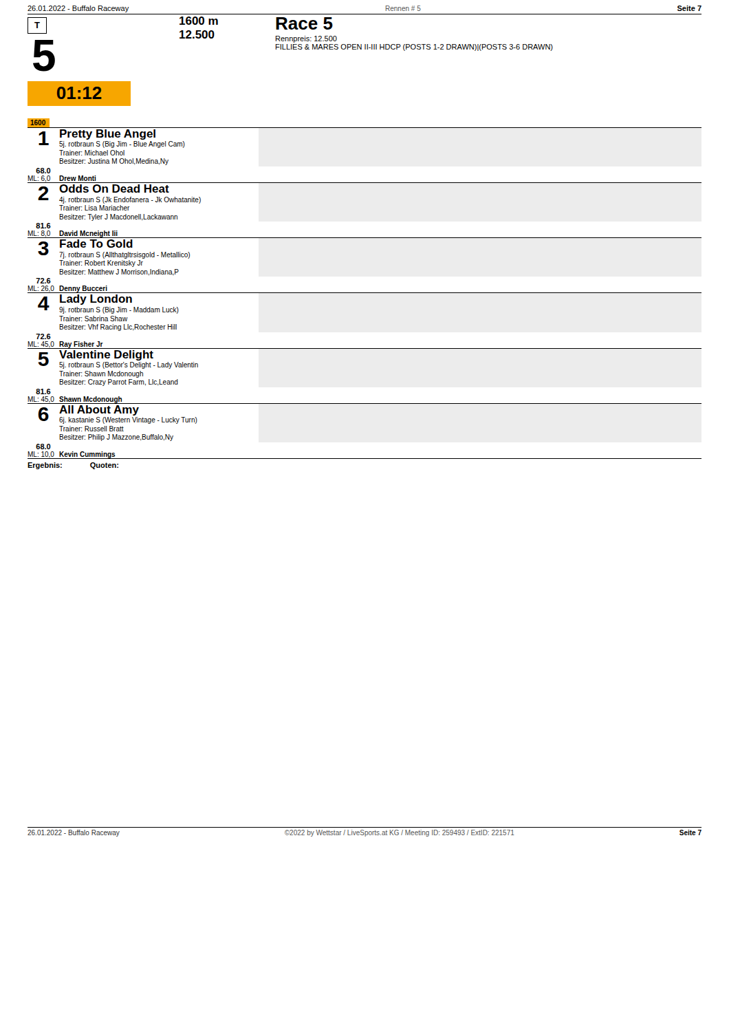26.01.2022 - Buffalo Raceway
Rennen # 5
Seite 7
T
5
01:12
1600 m
12.500
Race 5
Rennpreis: 12.500
FILLIES & MARES OPEN II-III HDCP (POSTS 1-2 DRAWN)|(POSTS 3-6 DRAWN)
1600
| 1 | Pretty Blue Angel 5j. rotbraun S (Big Jim - Blue Angel Cam) Trainer: Michael Ohol Besitzer: Justina M Ohol,Medina,Ny | |
| 68.0 | | |
| ML: 6,0 | Drew Monti | |
| 2 | Odds On Dead Heat 4j. rotbraun S (Jk Endofanera - Jk Owhatanite) Trainer: Lisa Mariacher Besitzer: Tyler J Macdonell,Lackawann | |
| 81.6 | | |
| ML: 8,0 | David Mcneight Iii | |
| 3 | Fade To Gold 7j. rotbraun S (Allthatgltrsisgold - Metallico) Trainer: Robert Krenitsky Jr Besitzer: Matthew J Morrison,Indiana,P | |
| 72.6 | | |
| ML: 26,0 | Denny Bucceri | |
| 4 | Lady London 9j. rotbraun S (Big Jim - Maddam Luck) Trainer: Sabrina Shaw Besitzer: Vhf Racing Llc,Rochester Hill | |
| 72.6 | | |
| ML: 45,0 | Ray Fisher Jr | |
| 5 | Valentine Delight 5j. rotbraun S (Bettor's Delight - Lady Valentin Trainer: Shawn Mcdonough Besitzer: Crazy Parrot Farm, Llc,Leand | |
| 81.6 | | |
| ML: 45,0 | Shawn Mcdonough | |
| 6 | All About Amy 6j. kastanie S (Western Vintage - Lucky Turn) Trainer: Russell Bratt Besitzer: Philip J Mazzone,Buffalo,Ny | |
| 68.0 | | |
| ML: 10,0 | Kevin Cummings | |
Ergebnis: Quoten:
26.01.2022 - Buffalo Raceway
©2022 by Wettstar / LiveSports.at KG / Meeting ID: 259493 / ExtID: 221571
Seite 7